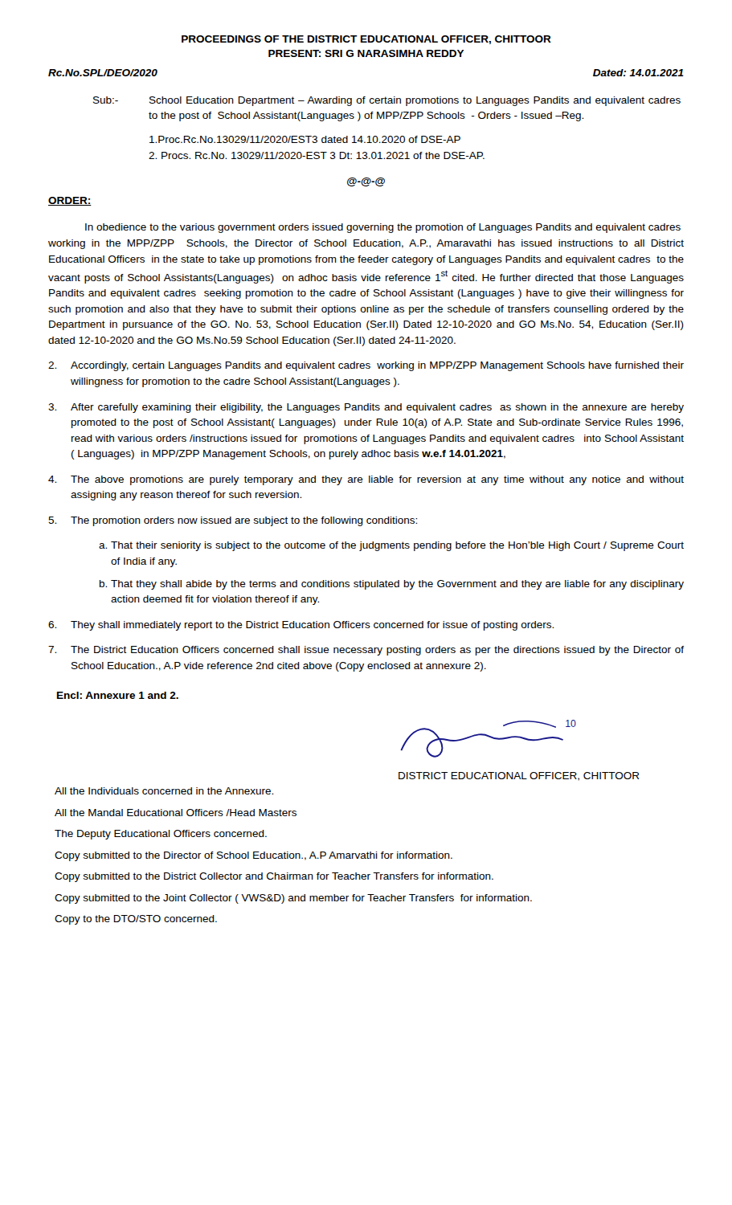PROCEEDINGS OF THE DISTRICT EDUCATIONAL OFFICER, CHITTOOR
PRESENT: SRI G NARASIMHA REDDY
Rc.No.SPL/DEO/2020 Dated: 14.01.2021
Sub:-
School Education Department – Awarding of certain promotions to Languages Pandits and equivalent cadres to the post of School Assistant(Languages ) of MPP/ZPP Schools - Orders - Issued –Reg.
1.Proc.Rc.No.13029/11/2020/EST3 dated 14.10.2020 of DSE-AP
2. Procs. Rc.No. 13029/11/2020-EST 3 Dt: 13.01.2021 of the DSE-AP.
@-@-@
ORDER:
In obedience to the various government orders issued governing the promotion of Languages Pandits and equivalent cadres working in the MPP/ZPP Schools, the Director of School Education, A.P., Amaravathi has issued instructions to all District Educational Officers in the state to take up promotions from the feeder category of Languages Pandits and equivalent cadres to the vacant posts of School Assistants(Languages) on adhoc basis vide reference 1st cited. He further directed that those Languages Pandits and equivalent cadres seeking promotion to the cadre of School Assistant (Languages ) have to give their willingness for such promotion and also that they have to submit their options online as per the schedule of transfers counselling ordered by the Department in pursuance of the GO. No. 53, School Education (Ser.II) Dated 12-10-2020 and GO Ms.No. 54, Education (Ser.II) dated 12-10-2020 and the GO Ms.No.59 School Education (Ser.II) dated 24-11-2020.
2.
Accordingly, certain Languages Pandits and equivalent cadres working in MPP/ZPP Management Schools have furnished their willingness for promotion to the cadre School Assistant(Languages ).
3.
After carefully examining their eligibility, the Languages Pandits and equivalent cadres as shown in the annexure are hereby promoted to the post of School Assistant( Languages) under Rule 10(a) of A.P. State and Sub-ordinate Service Rules 1996, read with various orders /instructions issued for promotions of Languages Pandits and equivalent cadres into School Assistant ( Languages) in MPP/ZPP Management Schools, on purely adhoc basis w.e.f 14.01.2021,
4.
The above promotions are purely temporary and they are liable for reversion at any time without any notice and without assigning any reason thereof for such reversion.
5.
The promotion orders now issued are subject to the following conditions:
That their seniority is subject to the outcome of the judgments pending before the Hon’ble High Court / Supreme Court of India if any.
That they shall abide by the terms and conditions stipulated by the Government and they are liable for any disciplinary action deemed fit for violation thereof if any.
6.
They shall immediately report to the District Education Officers concerned for issue of posting orders.
7.
The District Education Officers concerned shall issue necessary posting orders as per the directions issued by the Director of School Education., A.P vide reference 2nd cited above (Copy enclosed at annexure 2).
Encl: Annexure 1 and 2.
10
DISTRICT EDUCATIONAL OFFICER, CHITTOOR
All the Individuals concerned in the Annexure.
All the Mandal Educational Officers /Head Masters
The Deputy Educational Officers concerned.
Copy submitted to the Director of School Education., A.P Amarvathi for information.
Copy submitted to the District Collector and Chairman for Teacher Transfers for information.
Copy submitted to the Joint Collector ( VWS&D) and member for Teacher Transfers for information.
Copy to the DTO/STO concerned.